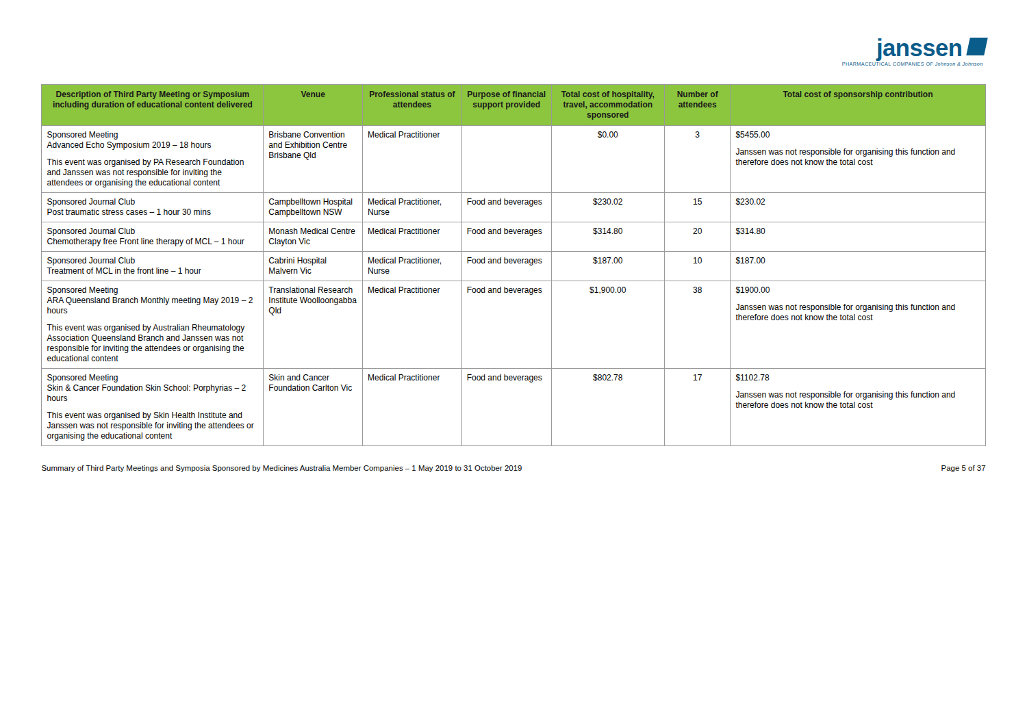janssen
PHARMACEUTICAL COMPANIES OF Johnson & Johnson
| Description of Third Party Meeting or Symposium including duration of educational content delivered | Venue | Professional status of attendees | Purpose of financial support provided | Total cost of hospitality, travel, accommodation sponsored | Number of attendees | Total cost of sponsorship contribution |
| --- | --- | --- | --- | --- | --- | --- |
| Sponsored Meeting Advanced Echo Symposium 2019 – 18 hours This event was organised by PA Research Foundation and Janssen was not responsible for inviting the attendees or organising the educational content | Brisbane Convention and Exhibition Centre Brisbane Qld | Medical Practitioner | | $0.00 | 3 | $5455.00 Janssen was not responsible for organising this function and therefore does not know the total cost |
| Sponsored Journal Club Post traumatic stress cases – 1 hour 30 mins | Campbelltown Hospital Campbelltown NSW | Medical Practitioner, Nurse | Food and beverages | $230.02 | 15 | $230.02 |
| Sponsored Journal Club Chemotherapy free Front line therapy of MCL – 1 hour | Monash Medical Centre Clayton Vic | Medical Practitioner | Food and beverages | $314.80 | 20 | $314.80 |
| Sponsored Journal Club Treatment of MCL in the front line – 1 hour | Cabrini Hospital Malvern Vic | Medical Practitioner, Nurse | Food and beverages | $187.00 | 10 | $187.00 |
| Sponsored Meeting ARA Queensland Branch Monthly meeting May 2019 – 2 hours This event was organised by Australian Rheumatology Association Queensland Branch and Janssen was not responsible for inviting the attendees or organising the educational content | Translational Research Institute Woolloongabba Qld | Medical Practitioner | Food and beverages | $1,900.00 | 38 | $1900.00 Janssen was not responsible for organising this function and therefore does not know the total cost |
| Sponsored Meeting Skin & Cancer Foundation Skin School: Porphyrias – 2 hours This event was organised by Skin Health Institute and Janssen was not responsible for inviting the attendees or organising the educational content | Skin and Cancer Foundation Carlton Vic | Medical Practitioner | Food and beverages | $802.78 | 17 | $1102.78 Janssen was not responsible for organising this function and therefore does not know the total cost |
Summary of Third Party Meetings and Symposia Sponsored by Medicines Australia Member Companies – 1 May 2019 to 31 October 2019
Page 5 of 37